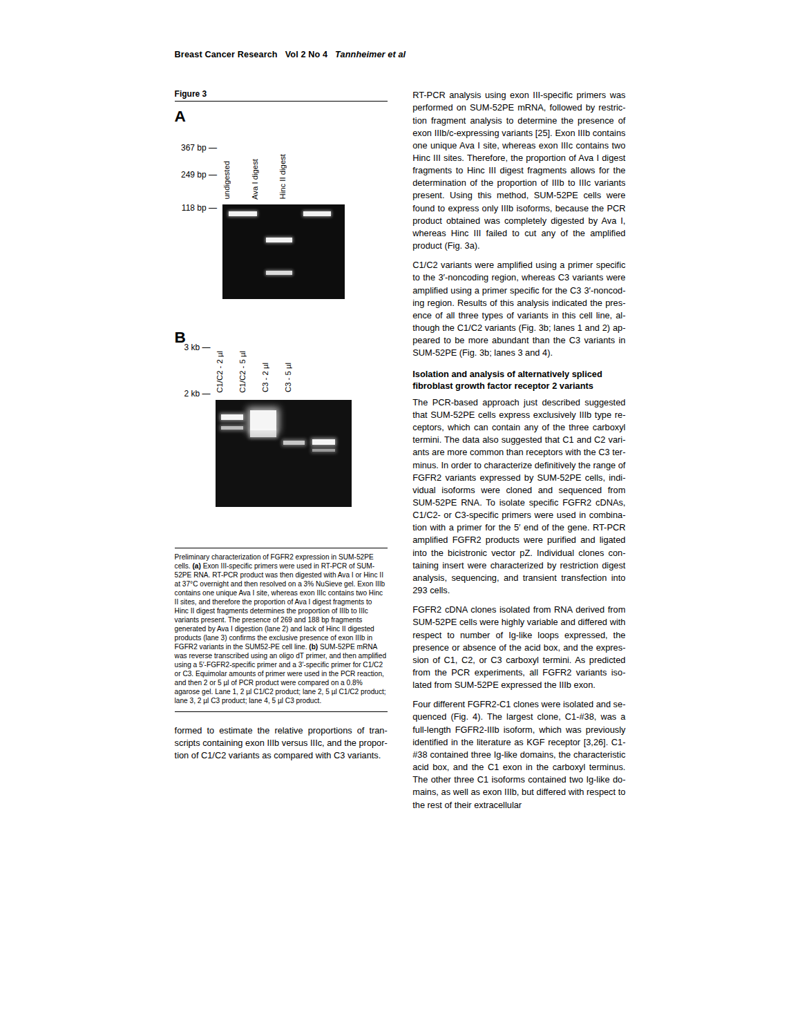Breast Cancer Research Vol 2 No 4 Tannheimer et al
Figure 3
A
undigested
Ava I digest
Hinc II digest
367 bp —
249 bp —
118 bp —
B
C1/C2 - 2 µl
C1/C2 - 5 µl
C3 - 2 µl
C3 - 5 µl
3 kb —
2 kb —
Preliminary characterization of FGFR2 expression in SUM-52PE cells. (a) Exon III-specific primers were used in RT-PCR of SUM-52PE RNA. RT-PCR product was then digested with Ava I or Hinc II at 37°C overnight and then resolved on a 3% NuSieve gel. Exon IIIb contains one unique Ava I site, whereas exon IIIc contains two Hinc II sites, and therefore the proportion of Ava I digest fragments to Hinc II digest fragments determines the proportion of IIIb to IIIc variants present. The presence of 269 and 188 bp fragments generated by Ava I digestion (lane 2) and lack of Hinc II digested products (lane 3) confirms the exclusive presence of exon IIIb in FGFR2 variants in the SUM52-PE cell line. (b) SUM-52PE mRNA was reverse transcribed using an oligo dT primer, and then amplified using a 5′-FGFR2-specific primer and a 3′-specific primer for C1/C2 or C3. Equimolar amounts of primer were used in the PCR reaction, and then 2 or 5 µl of PCR product were compared on a 0.8% agarose gel. Lane 1, 2 µl C1/C2 product; lane 2, 5 µl C1/C2 product; lane 3, 2 µl C3 product; lane 4, 5 µl C3 product.
formed to estimate the relative proportions of transcripts containing exon IIIb versus IIIc, and the proportion of C1/C2 variants as compared with C3 variants.
RT-PCR analysis using exon III-specific primers was performed on SUM-52PE mRNA, followed by restriction fragment analysis to determine the presence of exon IIIb/c-expressing variants [25]. Exon IIIb contains one unique Ava I site, whereas exon IIIc contains two Hinc III sites. Therefore, the proportion of Ava I digest fragments to Hinc III digest fragments allows for the determination of the proportion of IIIb to IIIc variants present. Using this method, SUM-52PE cells were found to express only IIIb isoforms, because the PCR product obtained was completely digested by Ava I, whereas Hinc III failed to cut any of the amplified product (Fig. 3a).
C1/C2 variants were amplified using a primer specific to the 3′-noncoding region, whereas C3 variants were amplified using a primer specific for the C3 3′-noncoding region. Results of this analysis indicated the presence of all three types of variants in this cell line, although the C1/C2 variants (Fig. 3b; lanes 1 and 2) appeared to be more abundant than the C3 variants in SUM-52PE (Fig. 3b; lanes 3 and 4).
Isolation and analysis of alternatively spliced fibroblast growth factor receptor 2 variants
The PCR-based approach just described suggested that SUM-52PE cells express exclusively IIIb type receptors, which can contain any of the three carboxyl termini. The data also suggested that C1 and C2 variants are more common than receptors with the C3 terminus. In order to characterize definitively the range of FGFR2 variants expressed by SUM-52PE cells, individual isoforms were cloned and sequenced from SUM-52PE RNA. To isolate specific FGFR2 cDNAs, C1/C2- or C3-specific primers were used in combination with a primer for the 5′ end of the gene. RT-PCR amplified FGFR2 products were purified and ligated into the bicistronic vector pZ. Individual clones containing insert were characterized by restriction digest analysis, sequencing, and transient transfection into 293 cells.
FGFR2 cDNA clones isolated from RNA derived from SUM-52PE cells were highly variable and differed with respect to number of Ig-like loops expressed, the presence or absence of the acid box, and the expression of C1, C2, or C3 carboxyl termini. As predicted from the PCR experiments, all FGFR2 variants isolated from SUM-52PE expressed the IIIb exon.
Four different FGFR2-C1 clones were isolated and sequenced (Fig. 4). The largest clone, C1-#38, was a full-length FGFR2-IIIb isoform, which was previously identified in the literature as KGF receptor [3,26]. C1-#38 contained three Ig-like domains, the characteristic acid box, and the C1 exon in the carboxyl terminus. The other three C1 isoforms contained two Ig-like domains, as well as exon IIIb, but differed with respect to the rest of their extracellular